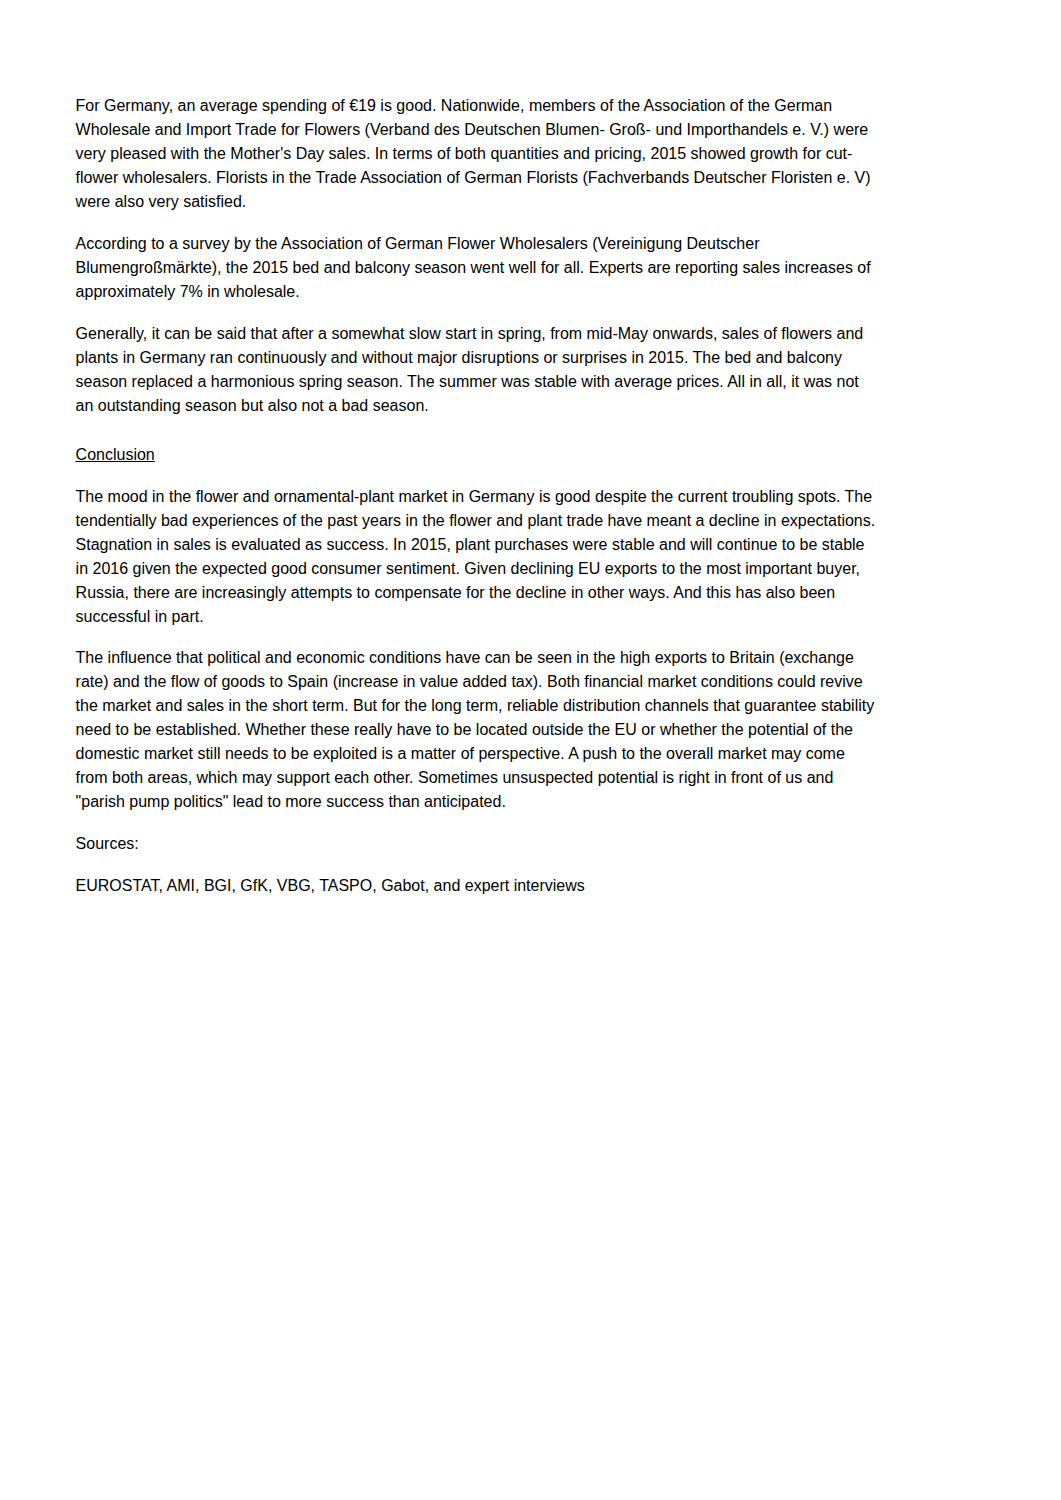For Germany, an average spending of €19 is good. Nationwide, members of the Association of the German Wholesale and Import Trade for Flowers (Verband des Deutschen Blumen- Groß- und Importhandels e. V.) were very pleased with the Mother's Day sales. In terms of both quantities and pricing, 2015 showed growth for cut-flower wholesalers. Florists in the Trade Association of German Florists (Fachverbands Deutscher Floristen e. V) were also very satisfied.
According to a survey by the Association of German Flower Wholesalers (Vereinigung Deutscher Blumengroßmärkte), the 2015 bed and balcony season went well for all. Experts are reporting sales increases of approximately 7% in wholesale.
Generally, it can be said that after a somewhat slow start in spring, from mid-May onwards, sales of flowers and plants in Germany ran continuously and without major disruptions or surprises in 2015. The bed and balcony season replaced a harmonious spring season. The summer was stable with average prices. All in all, it was not an outstanding season but also not a bad season.
Conclusion
The mood in the flower and ornamental-plant market in Germany is good despite the current troubling spots. The tendentially bad experiences of the past years in the flower and plant trade have meant a decline in expectations. Stagnation in sales is evaluated as success. In 2015, plant purchases were stable and will continue to be stable in 2016 given the expected good consumer sentiment. Given declining EU exports to the most important buyer, Russia, there are increasingly attempts to compensate for the decline in other ways. And this has also been successful in part.
The influence that political and economic conditions have can be seen in the high exports to Britain (exchange rate) and the flow of goods to Spain (increase in value added tax). Both financial market conditions could revive the market and sales in the short term. But for the long term, reliable distribution channels that guarantee stability need to be established. Whether these really have to be located outside the EU or whether the potential of the domestic market still needs to be exploited is a matter of perspective. A push to the overall market may come from both areas, which may support each other. Sometimes unsuspected potential is right in front of us and "parish pump politics" lead to more success than anticipated.
Sources:
EUROSTAT, AMI, BGI, GfK, VBG, TASPO, Gabot, and expert interviews